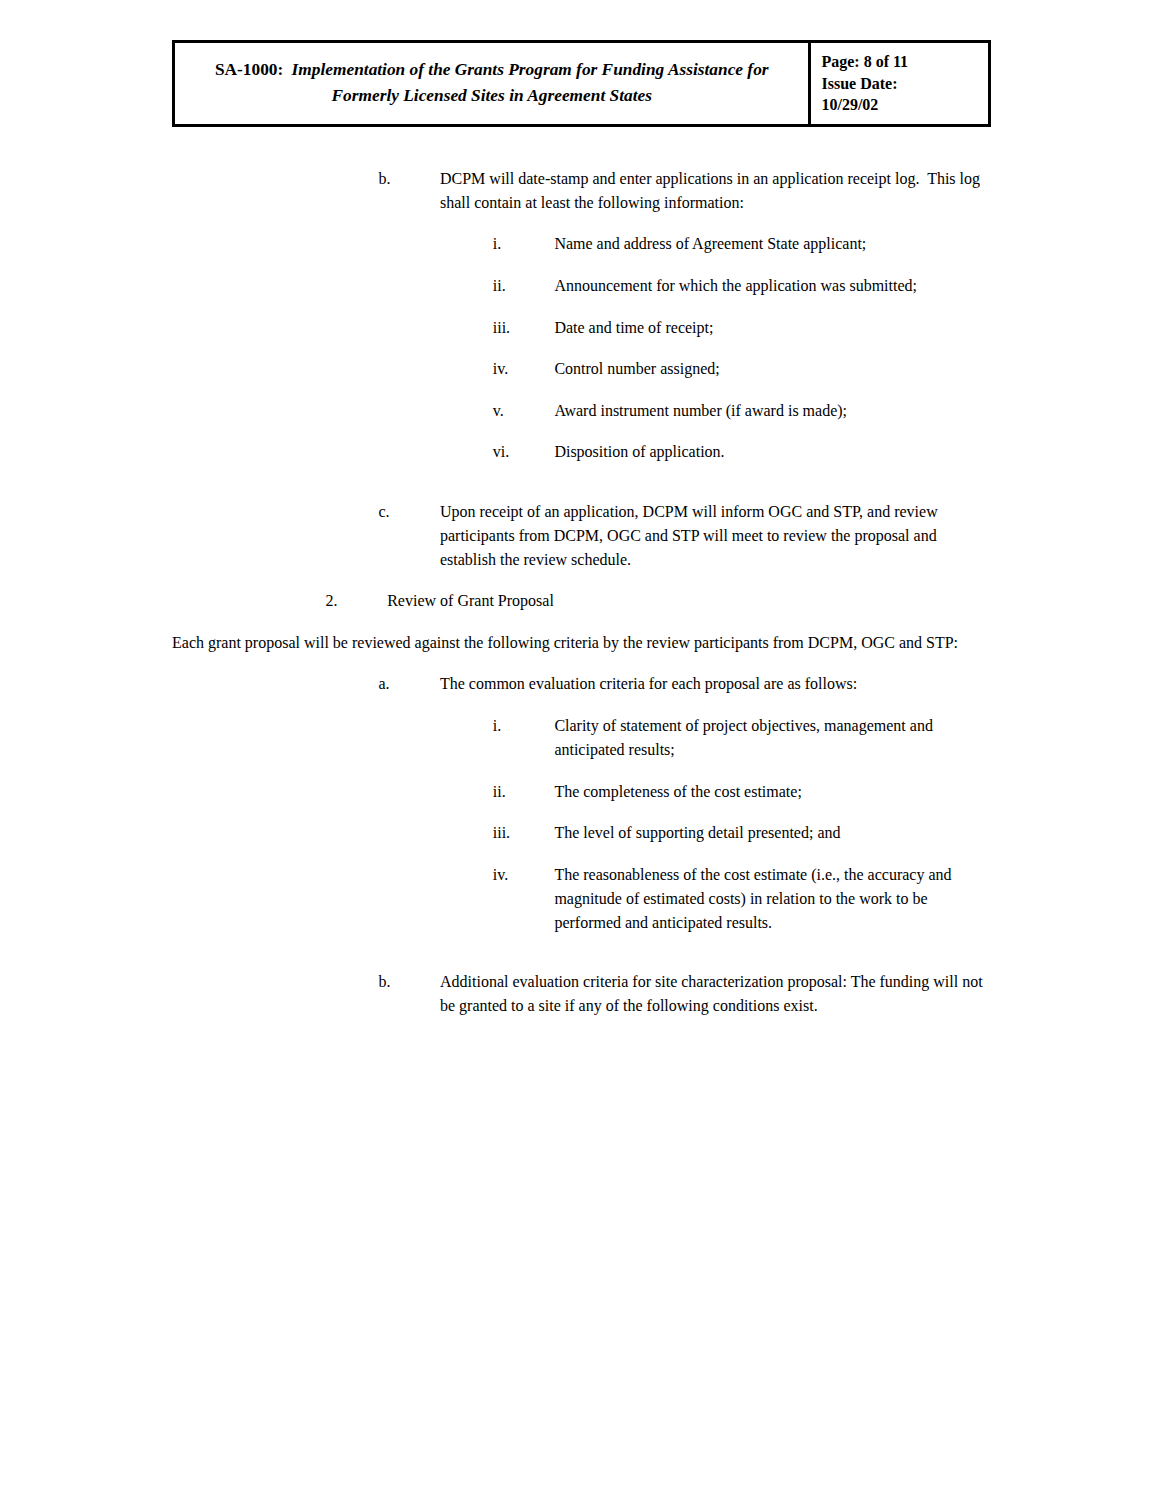SA-1000: Implementation of the Grants Program for Funding Assistance for Formerly Licensed Sites in Agreement States
Page: 8 of 11
Issue Date:
10/29/02
b.
DCPM will date-stamp and enter applications in an application receipt log. This log shall contain at least the following information:
i.
Name and address of Agreement State applicant;
ii.
Announcement for which the application was submitted;
iii.
Date and time of receipt;
iv.
Control number assigned;
v.
Award instrument number (if award is made);
vi.
Disposition of application.
c.
Upon receipt of an application, DCPM will inform OGC and STP, and review participants from DCPM, OGC and STP will meet to review the proposal and establish the review schedule.
2.
Review of Grant Proposal
Each grant proposal will be reviewed against the following criteria by the review participants from DCPM, OGC and STP:
a.
The common evaluation criteria for each proposal are as follows:
i.
Clarity of statement of project objectives, management and anticipated results;
ii.
The completeness of the cost estimate;
iii.
The level of supporting detail presented; and
iv.
The reasonableness of the cost estimate (i.e., the accuracy and magnitude of estimated costs) in relation to the work to be performed and anticipated results.
b.
Additional evaluation criteria for site characterization proposal: The funding will not be granted to a site if any of the following conditions exist.